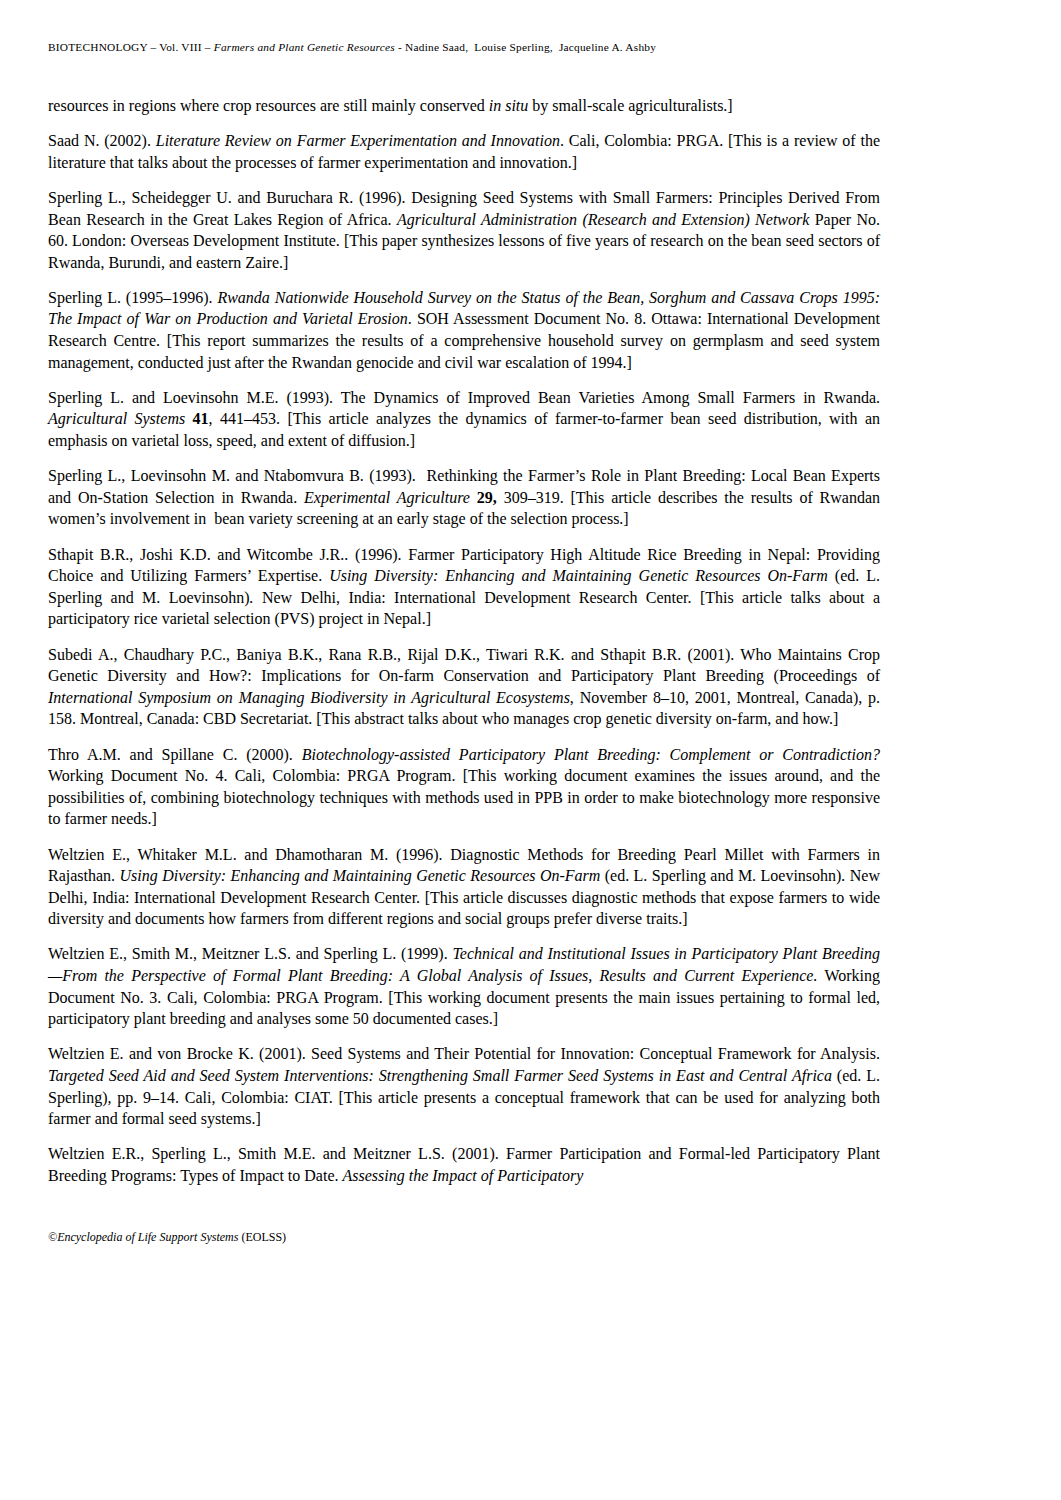BIOTECHNOLOGY – Vol. VIII – Farmers and Plant Genetic Resources - Nadine Saad, Louise Sperling, Jacqueline A. Ashby
resources in regions where crop resources are still mainly conserved in situ by small-scale agriculturalists.]
Saad N. (2002). Literature Review on Farmer Experimentation and Innovation. Cali, Colombia: PRGA. [This is a review of the literature that talks about the processes of farmer experimentation and innovation.]
Sperling L., Scheidegger U. and Buruchara R. (1996). Designing Seed Systems with Small Farmers: Principles Derived From Bean Research in the Great Lakes Region of Africa. Agricultural Administration (Research and Extension) Network Paper No. 60. London: Overseas Development Institute. [This paper synthesizes lessons of five years of research on the bean seed sectors of Rwanda, Burundi, and eastern Zaire.]
Sperling L. (1995–1996). Rwanda Nationwide Household Survey on the Status of the Bean, Sorghum and Cassava Crops 1995: The Impact of War on Production and Varietal Erosion. SOH Assessment Document No. 8. Ottawa: International Development Research Centre. [This report summarizes the results of a comprehensive household survey on germplasm and seed system management, conducted just after the Rwandan genocide and civil war escalation of 1994.]
Sperling L. and Loevinsohn M.E. (1993). The Dynamics of Improved Bean Varieties Among Small Farmers in Rwanda. Agricultural Systems 41, 441–453. [This article analyzes the dynamics of farmer-to-farmer bean seed distribution, with an emphasis on varietal loss, speed, and extent of diffusion.]
Sperling L., Loevinsohn M. and Ntabomvura B. (1993). Rethinking the Farmer’s Role in Plant Breeding: Local Bean Experts and On-Station Selection in Rwanda. Experimental Agriculture 29, 309–319. [This article describes the results of Rwandan women’s involvement in bean variety screening at an early stage of the selection process.]
Sthapit B.R., Joshi K.D. and Witcombe J.R.. (1996). Farmer Participatory High Altitude Rice Breeding in Nepal: Providing Choice and Utilizing Farmers’ Expertise. Using Diversity: Enhancing and Maintaining Genetic Resources On-Farm (ed. L. Sperling and M. Loevinsohn). New Delhi, India: International Development Research Center. [This article talks about a participatory rice varietal selection (PVS) project in Nepal.]
Subedi A., Chaudhary P.C., Baniya B.K., Rana R.B., Rijal D.K., Tiwari R.K. and Sthapit B.R. (2001). Who Maintains Crop Genetic Diversity and How?: Implications for On-farm Conservation and Participatory Plant Breeding (Proceedings of International Symposium on Managing Biodiversity in Agricultural Ecosystems, November 8–10, 2001, Montreal, Canada), p. 158. Montreal, Canada: CBD Secretariat. [This abstract talks about who manages crop genetic diversity on-farm, and how.]
Thro A.M. and Spillane C. (2000). Biotechnology-assisted Participatory Plant Breeding: Complement or Contradiction? Working Document No. 4. Cali, Colombia: PRGA Program. [This working document examines the issues around, and the possibilities of, combining biotechnology techniques with methods used in PPB in order to make biotechnology more responsive to farmer needs.]
Weltzien E., Whitaker M.L. and Dhamotharan M. (1996). Diagnostic Methods for Breeding Pearl Millet with Farmers in Rajasthan. Using Diversity: Enhancing and Maintaining Genetic Resources On-Farm (ed. L. Sperling and M. Loevinsohn). New Delhi, India: International Development Research Center. [This article discusses diagnostic methods that expose farmers to wide diversity and documents how farmers from different regions and social groups prefer diverse traits.]
Weltzien E., Smith M., Meitzner L.S. and Sperling L. (1999). Technical and Institutional Issues in Participatory Plant Breeding—From the Perspective of Formal Plant Breeding: A Global Analysis of Issues, Results and Current Experience. Working Document No. 3. Cali, Colombia: PRGA Program. [This working document presents the main issues pertaining to formal led, participatory plant breeding and analyses some 50 documented cases.]
Weltzien E. and von Brocke K. (2001). Seed Systems and Their Potential for Innovation: Conceptual Framework for Analysis. Targeted Seed Aid and Seed System Interventions: Strengthening Small Farmer Seed Systems in East and Central Africa (ed. L. Sperling), pp. 9–14. Cali, Colombia: CIAT. [This article presents a conceptual framework that can be used for analyzing both farmer and formal seed systems.]
Weltzien E.R., Sperling L., Smith M.E. and Meitzner L.S. (2001). Farmer Participation and Formal-led Participatory Plant Breeding Programs: Types of Impact to Date. Assessing the Impact of Participatory
©Encyclopedia of Life Support Systems (EOLSS)